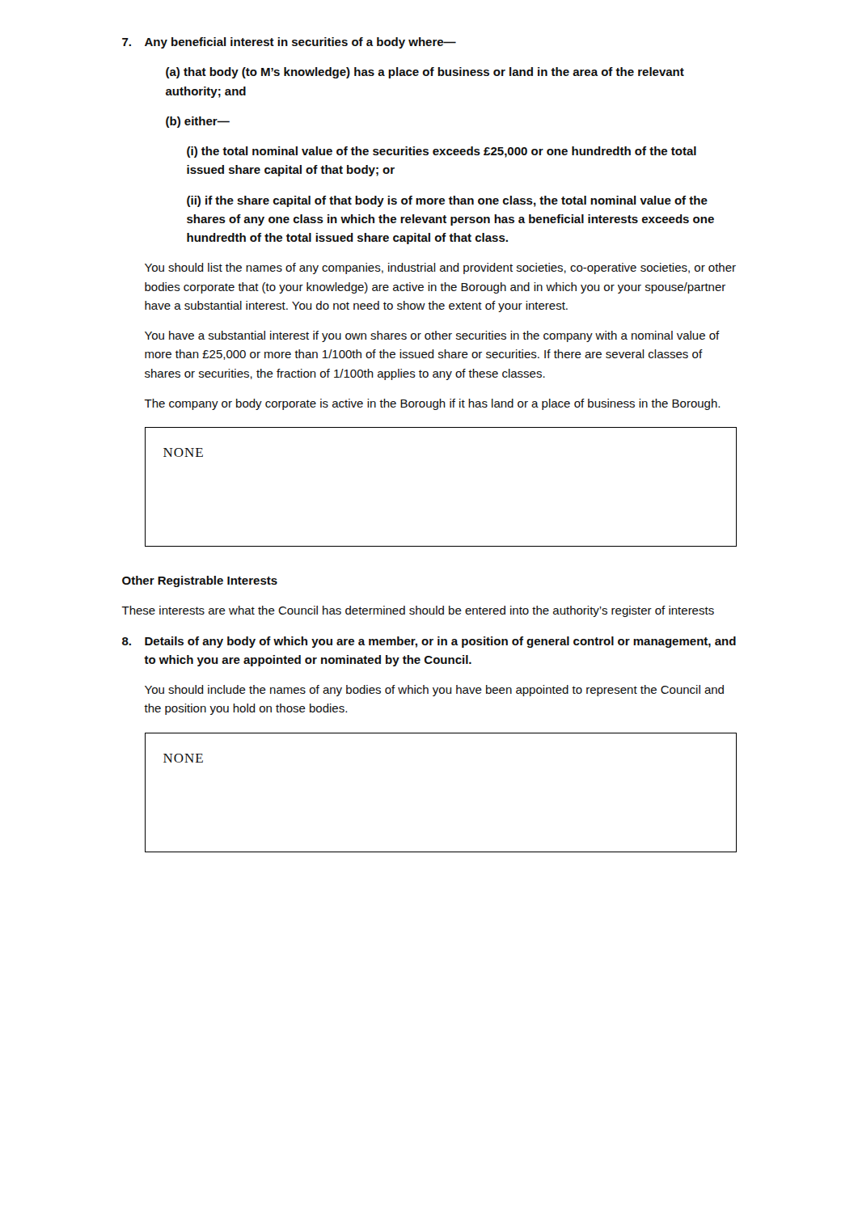7.
Any beneficial interest in securities of a body where—
(a) that body (to M’s knowledge) has a place of business or land in the area of the relevant authority; and
(b) either—
(i) the total nominal value of the securities exceeds £25,000 or one hundredth of the total issued share capital of that body; or
(ii) if the share capital of that body is of more than one class, the total nominal value of the shares of any one class in which the relevant person has a beneficial interests exceeds one hundredth of the total issued share capital of that class.
You should list the names of any companies, industrial and provident societies, co-operative societies, or other bodies corporate that (to your knowledge) are active in the Borough and in which you or your spouse/partner have a substantial interest. You do not need to show the extent of your interest.
You have a substantial interest if you own shares or other securities in the company with a nominal value of more than £25,000 or more than 1/100th of the issued share or securities. If there are several classes of shares or securities, the fraction of 1/100th applies to any of these classes.
The company or body corporate is active in the Borough if it has land or a place of business in the Borough.
NONE
Other Registrable Interests
These interests are what the Council has determined should be entered into the authority’s register of interests
8.
Details of any body of which you are a member, or in a position of general control or management, and to which you are appointed or nominated by the Council.
You should include the names of any bodies of which you have been appointed to represent the Council and the position you hold on those bodies.
NONE